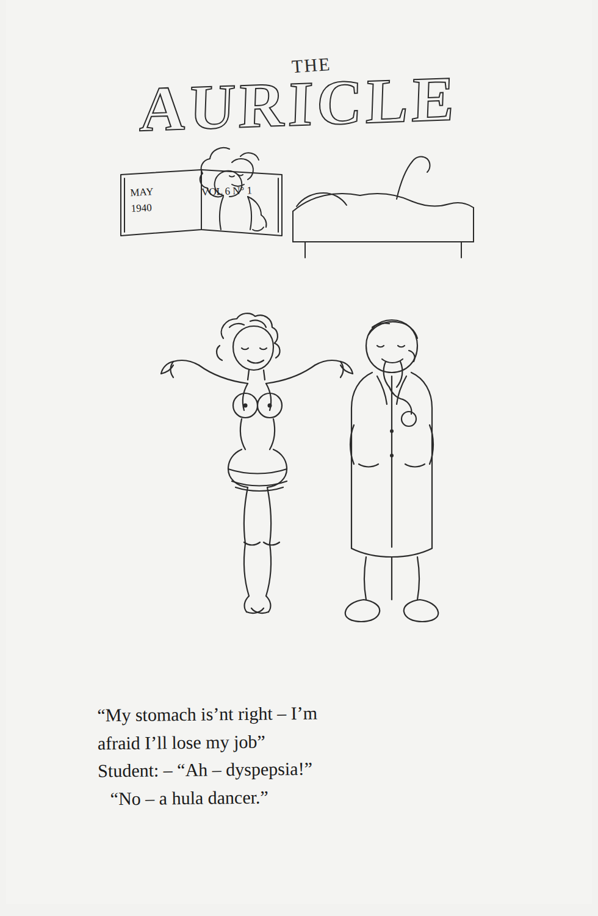THE
AURICLE
MAY 1940
VOL 6 N° 1
“My stomach is’nt right – I’m
afraid I’ll lose my job”
Student: – “Ah – dyspepsia!”
“No – a hula dancer.”